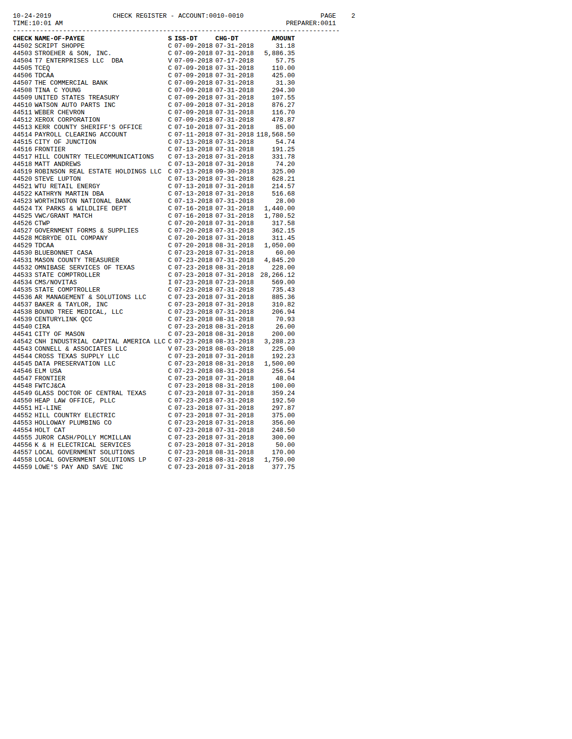10-24-2019                CHECK REGISTER - ACCOUNT:0010-0010                    PAGE    2
TIME:10:01 AM                                                          PREPARER:0011
-------------------------------------------------------------------------------------
| CHECK | NAME-OF-PAYEE | S | ISS-DT | CHG-DT | AMOUNT |
| --- | --- | --- | --- | --- | --- |
| 44502 | SCRIPT SHOPPE | C | 07-09-2018 | 07-31-2018 | 31.18 |
| 44503 | STROEHER & SON, INC. | C | 07-09-2018 | 07-31-2018 | 5,886.35 |
| 44504 | T7 ENTERPRISES LLC DBA | V | 07-09-2018 | 07-17-2018 | 57.75 |
| 44505 | TCEQ | C | 07-09-2018 | 07-31-2018 | 110.00 |
| 44506 | TDCAA | C | 07-09-2018 | 07-31-2018 | 425.00 |
| 44507 | THE COMMERCIAL BANK | C | 07-09-2018 | 07-31-2018 | 31.30 |
| 44508 | TINA C YOUNG | C | 07-09-2018 | 07-31-2018 | 294.30 |
| 44509 | UNITED STATES TREASURY | C | 07-09-2018 | 07-31-2018 | 107.55 |
| 44510 | WATSON AUTO PARTS INC | C | 07-09-2018 | 07-31-2018 | 876.27 |
| 44511 | WEBER CHEVRON | C | 07-09-2018 | 07-31-2018 | 116.70 |
| 44512 | XEROX CORPORATION | C | 07-09-2018 | 07-31-2018 | 478.87 |
| 44513 | KERR COUNTY SHERIFF'S OFFICE | C | 07-10-2018 | 07-31-2018 | 85.00 |
| 44514 | PAYROLL CLEARING ACCOUNT | C | 07-11-2018 | 07-31-2018 | 118,568.50 |
| 44515 | CITY OF JUNCTION | C | 07-13-2018 | 07-31-2018 | 54.74 |
| 44516 | FRONTIER | C | 07-13-2018 | 07-31-2018 | 191.25 |
| 44517 | HILL COUNTRY TELECOMMUNICATIONS | C | 07-13-2018 | 07-31-2018 | 331.78 |
| 44518 | MATT ANDREWS | C | 07-13-2018 | 07-31-2018 | 74.20 |
| 44519 | ROBINSON REAL ESTATE HOLDINGS LLC | C | 07-13-2018 | 09-30-2018 | 325.00 |
| 44520 | STEVE LUPTON | C | 07-13-2018 | 07-31-2018 | 628.21 |
| 44521 | WTU RETAIL ENERGY | C | 07-13-2018 | 07-31-2018 | 214.57 |
| 44522 | KATHRYN MARTIN DBA | C | 07-13-2018 | 07-31-2018 | 516.68 |
| 44523 | WORTHINGTON NATIONAL BANK | C | 07-13-2018 | 07-31-2018 | 28.00 |
| 44524 | TX PARKS & WILDLIFE DEPT | C | 07-16-2018 | 07-31-2018 | 1,440.00 |
| 44525 | VWC/GRANT MATCH | C | 07-16-2018 | 07-31-2018 | 1,780.52 |
| 44526 | CTWP | C | 07-20-2018 | 07-31-2018 | 317.58 |
| 44527 | GOVERNMENT FORMS & SUPPLIES | C | 07-20-2018 | 07-31-2018 | 362.15 |
| 44528 | MCBRYDE OIL COMPANY | C | 07-20-2018 | 07-31-2018 | 311.45 |
| 44529 | TDCAA | C | 07-20-2018 | 08-31-2018 | 1,050.00 |
| 44530 | BLUEBONNET CASA | C | 07-23-2018 | 07-31-2018 | 60.00 |
| 44531 | MASON COUNTY TREASURER | C | 07-23-2018 | 07-31-2018 | 4,845.20 |
| 44532 | OMNIBASE SERVICES OF TEXAS | C | 07-23-2018 | 08-31-2018 | 228.00 |
| 44533 | STATE COMPTROLLER | C | 07-23-2018 | 07-31-2018 | 28,266.12 |
| 44534 | CMS/NOVITAS | I | 07-23-2018 | 07-23-2018 | 569.00 |
| 44535 | STATE COMPTROLLER | C | 07-23-2018 | 07-31-2018 | 735.43 |
| 44536 | AR MANAGEMENT & SOLUTIONS LLC | C | 07-23-2018 | 07-31-2018 | 885.36 |
| 44537 | BAKER & TAYLOR, INC | C | 07-23-2018 | 07-31-2018 | 310.82 |
| 44538 | BOUND TREE MEDICAL, LLC | C | 07-23-2018 | 07-31-2018 | 206.94 |
| 44539 | CENTURYLINK QCC | C | 07-23-2018 | 08-31-2018 | 70.93 |
| 44540 | CIRA | C | 07-23-2018 | 08-31-2018 | 26.00 |
| 44541 | CITY OF MASON | C | 07-23-2018 | 08-31-2018 | 200.00 |
| 44542 | CNH INDUSTRIAL CAPITAL AMERICA LLC | C | 07-23-2018 | 08-31-2018 | 3,288.23 |
| 44543 | CONNELL & ASSOCIATES LLC | V | 07-23-2018 | 08-03-2018 | 225.00 |
| 44544 | CROSS TEXAS SUPPLY LLC | C | 07-23-2018 | 07-31-2018 | 192.23 |
| 44545 | DATA PRESERVATION LLC | C | 07-23-2018 | 08-31-2018 | 1,500.00 |
| 44546 | ELM USA | C | 07-23-2018 | 08-31-2018 | 256.54 |
| 44547 | FRONTIER | C | 07-23-2018 | 07-31-2018 | 48.04 |
| 44548 | FWTCJ&CA | C | 07-23-2018 | 08-31-2018 | 100.00 |
| 44549 | GLASS DOCTOR OF CENTRAL TEXAS | C | 07-23-2018 | 07-31-2018 | 359.24 |
| 44550 | HEAP LAW OFFICE, PLLC | C | 07-23-2018 | 07-31-2018 | 192.50 |
| 44551 | HI-LINE | C | 07-23-2018 | 07-31-2018 | 297.87 |
| 44552 | HILL COUNTRY ELECTRIC | C | 07-23-2018 | 07-31-2018 | 375.00 |
| 44553 | HOLLOWAY PLUMBING CO | C | 07-23-2018 | 07-31-2018 | 356.00 |
| 44554 | HOLT CAT | C | 07-23-2018 | 07-31-2018 | 248.50 |
| 44555 | JUROR CASH/POLLY MCMILLAN | C | 07-23-2018 | 07-31-2018 | 300.00 |
| 44556 | K & H ELECTRICAL SERVICES | C | 07-23-2018 | 07-31-2018 | 50.00 |
| 44557 | LOCAL GOVERNMENT SOLUTIONS | C | 07-23-2018 | 08-31-2018 | 170.00 |
| 44558 | LOCAL GOVERNMENT SOLUTIONS LP | C | 07-23-2018 | 08-31-2018 | 1,750.00 |
| 44559 | LOWE'S PAY AND SAVE INC | C | 07-23-2018 | 07-31-2018 | 377.75 |